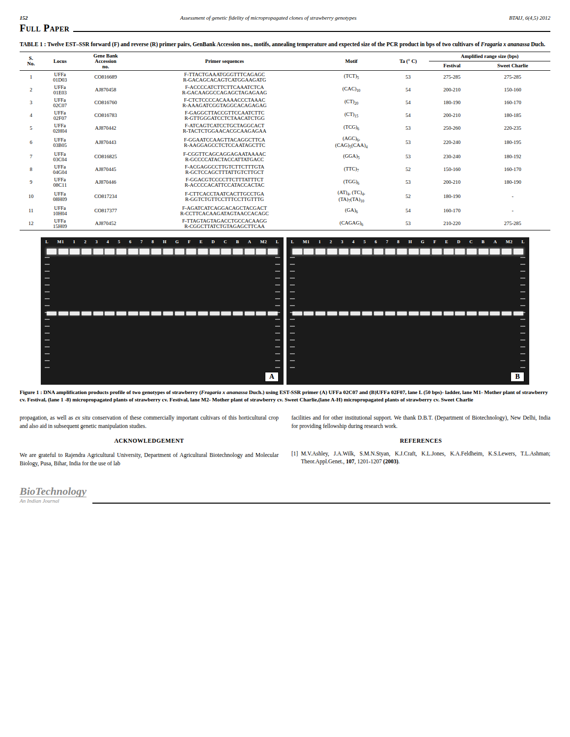152
Assessment of genetic fidelity of micropropagated clones of strawberry genotypes
BTAIJ, 6(4,5) 2012
Full Paper
TABLE 1 : Twelve EST–SSR forward (F) and reverse (R) primer pairs, GenBank Accession nos., motifs, annealing temperature and expected size of the PCR product in bps of two cultivars of Fragaria x ananassa Duch.
| S. No. | Locus | Gene Bank Accession no. | Primer sequences | Motif | Ta (° C) | Amplified range size (bps) |
| --- | --- | --- | --- | --- | --- | --- |
| Festival | Sweet Charlie |
| 1 | UFFa 01D03 | CO816689 | F-TTACTGAAATGGGTTTCAGAGC R-GACAGCACAGTCATGGAAGATG | (TCT) 5 | 53 | 275-285 | 275-285 |
| 2 | UFFa 01E03 | AJ870458 | F-ACCCCATCTTCTTCAAATCTCA R-GACAAGGCCAGAGCTAGAGAAG | (CAC) 10 | 54 | 200-210 | 150-160 |
| 3 | UFFa 02C07 | CO816760 | F-CTCTCCCCACAAAACCCTAAAC R-AAAGATCGGTAGGCACAGAGAG | (CT) 20 | 54 | 180-190 | 160-170 |
| 4 | UFFa 02F07 | CO816783 | F-GAGGCTTACCGTTCCAATCTTC R-GTTGGGATCCTCTAACATCTGG | (CT) 15 | 54 | 200-210 | 180-185 |
| 5 | UFFa 02H04 | AJ870442 | F-ATCAGTCATCCTGCTAGGCACT R-TACTCTGGAACACGCAAGAGAA | (TCG) 6 | 53 | 250-260 | 220-235 |
| 6 | UFFa 03B05 | AJ870443 | F-GGAATCCAAGTTACAGGCTTCA R-AAGGAGCCTCTCCAATAGCTTC | (AGC) 6 , (CAG) 5 (CAA) 4 | 53 | 220-240 | 180-195 |
| 7 | UFFa 03C04 | CO816825 | F-CGGTTCAGCAGGAGAATAAAAC R-GCCCCATACTACCATTATGACC | (GGA) 5 | 53 | 230-240 | 180-192 |
| 8 | UFFa 04G04 | AJ870445 | F-ACGAGGCCTTGTCTTCTTTGTA R-GCTCCAGCTTTATTGTCTTGCT | (TTC) 7 | 52 | 150-160 | 160-170 |
| 9 | UFFa 08C11 | AJ870446 | F-GGACGTCCCCTTCTTTATTTCT R-ACCCCACATTCCATACCACTAC | (TGG) 6 | 53 | 200-210 | 180-190 |
| 10 | UFFa 08H09 | CO817234 | F-CTTCACCTAATCACTTGCCTGA R-GGTCTGTTCCTTTCCTTGTTTG | (AT) 4 , (TC) 4 , (TA) 7 (TA) 10 | 52 | 180-190 | - |
| 11 | UFFa 10H04 | CO817377 | F-AGATCATCAGGACAGCTACGACT R-CCTTCACAAGATAGTAACCACAGC | (GA) 6 | 54 | 160-170 | - |
| 12 | UFFa 15H09 | AJ870452 | F-TTAGTAGTAGACCTGCCACAAGG R-CGGCTTATCTGTAGAGCTTCAA | (CAGAG) 6 | 53 | 210-220 | 275-285 |
LM112345678 HGFEDCBAM2 L
A
LM112345678 HGFEDCBAM2 L
B
Figure 1 : DNA amplification products profile of two genotypes of strawberry (Fragaria x ananassa Duch.) using EST-SSR primer (A) UFFa 02C07 and (B)UFFa 02F07, lane L (50 bps)- ladder, lane M1- Mother plant of strawberry cv. Festival, (lane 1 -8) micropropagated plants of strawberry cv. Festival, lane M2- Mother plant of strawberry cv. Sweet Charlie,(lane A-H) micropropagated plants of strawberry cv. Sweet Charlie
propagation, as well as ex situ conservation of these commercially important cultivars of this horticultural crop and also aid in subsequent genetic manipulation studies.
ACKNOWLEDGEMENT
We are grateful to Rajendra Agricultural University, Department of Agricultural Biotechnology and Molecular Biology, Pusa, Bihar, India for the use of lab
facilities and for other institutional support. We thank D.B.T. (Department of Biotechnology), New Delhi, India for providing fellowship during research work.
REFERENCES
[1] M.V.Ashley, J.A.Wilk, S.M.N.Styan, K.J.Craft, K.L.Jones, K.A.Feldheim, K.S.Lewers, T.L.Ashman; Theor.Appl.Genet., 107, 1201-1207 (2003).
BioTechnology
An Indian Journal